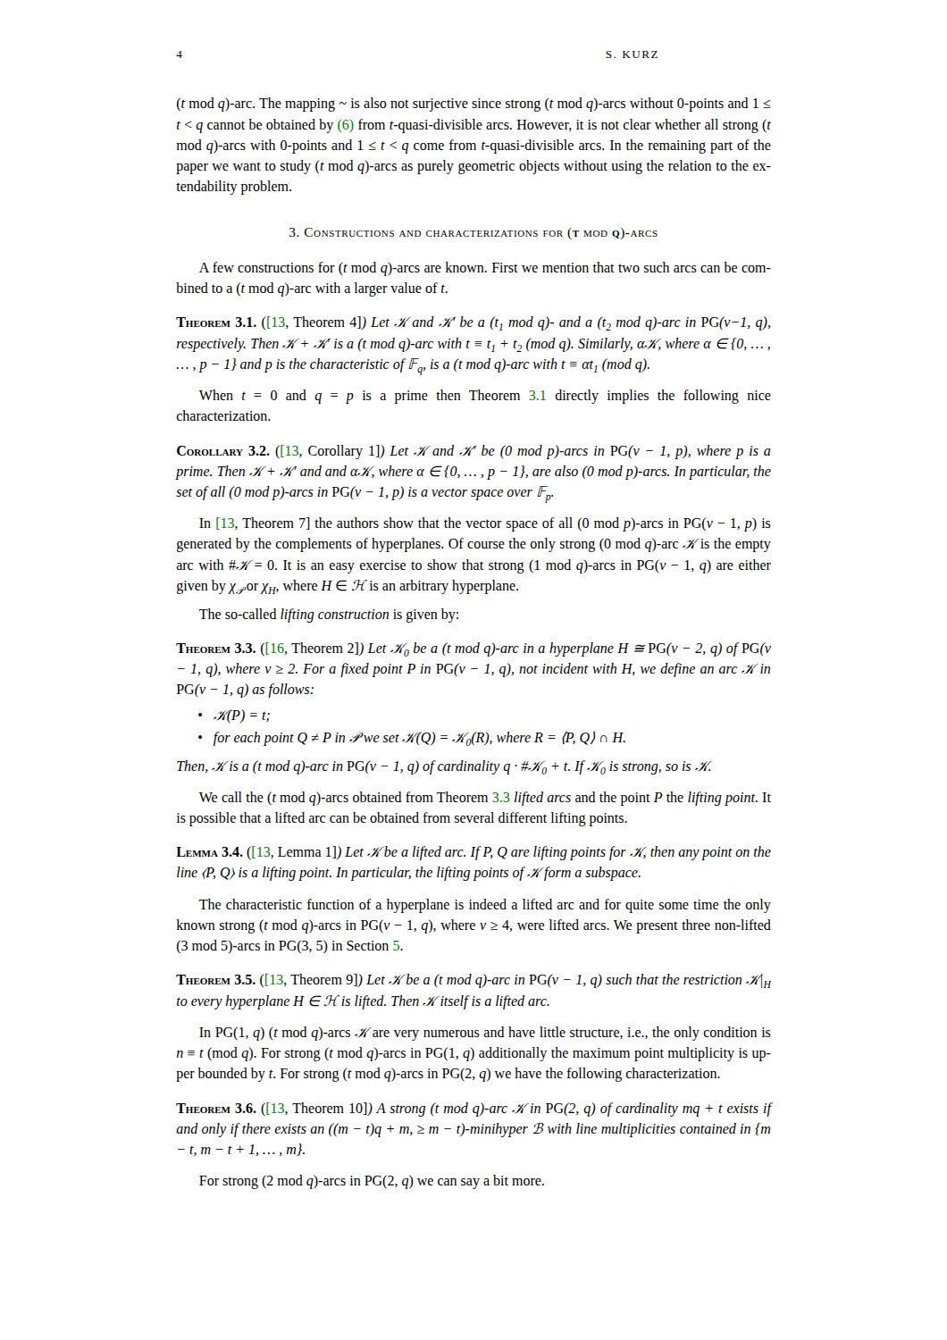4 S. Kurz
(t mod q)-arc. The mapping ~ is also not surjective since strong (t mod q)-arcs without 0-points and 1 ≤ t < q cannot be obtained by (6) from t-quasi-divisible arcs. However, it is not clear whether all strong (t mod q)-arcs with 0-points and 1 ≤ t < q come from t-quasi-divisible arcs. In the remaining part of the paper we want to study (t mod q)-arcs as purely geometric objects without using the relation to the extendability problem.
3. Constructions and characterizations for (t mod q)-arcs
A few constructions for (t mod q)-arcs are known. First we mention that two such arcs can be combined to a (t mod q)-arc with a larger value of t.
Theorem 3.1. ([13, Theorem 4]) Let 𝒦 and 𝒦′ be a (t1 mod q)- and a (t2 mod q)-arc in PG(v−1, q), respectively. Then 𝒦 + 𝒦′ is a (t mod q)-arc with t ≡ t1 + t2 (mod q). Similarly, α𝒦, where α ∈ {0, … , … , p − 1} and p is the characteristic of 𝔽q, is a (t mod q)-arc with t ≡ αt1 (mod q).
When t = 0 and q = p is a prime then Theorem 3.1 directly implies the following nice characterization.
Corollary 3.2. ([13, Corollary 1]) Let 𝒦 and 𝒦′ be (0 mod p)-arcs in PG(v − 1, p), where p is a prime. Then 𝒦 + 𝒦′ and and α𝒦, where α ∈ {0, … , p − 1}, are also (0 mod p)-arcs. In particular, the set of all (0 mod p)-arcs in PG(v − 1, p) is a vector space over 𝔽p.
In [13, Theorem 7] the authors show that the vector space of all (0 mod p)-arcs in PG(v − 1, p) is generated by the complements of hyperplanes. Of course the only strong (0 mod q)-arc 𝒦 is the empty arc with #𝒦 = 0. It is an easy exercise to show that strong (1 mod q)-arcs in PG(v − 1, q) are either given by χ𝒫 or χH, where H ∈ ℋ is an arbitrary hyperplane.
The so-called lifting construction is given by:
Theorem 3.3. ([16, Theorem 2]) Let 𝒦0 be a (t mod q)-arc in a hyperplane H ≅ PG(v − 2, q) of PG(v − 1, q), where v ≥ 2. For a fixed point P in PG(v − 1, q), not incident with H, we define an arc 𝒦 in PG(v − 1, q) as follows:
𝒦(P) = t;
for each point Q ≠ P in 𝒫 we set 𝒦(Q) = 𝒦0(R), where R = ⟨P, Q⟩ ∩ H.
Then, 𝒦 is a (t mod q)-arc in PG(v − 1, q) of cardinality q · #𝒦0 + t. If 𝒦0 is strong, so is 𝒦.
We call the (t mod q)-arcs obtained from Theorem 3.3 lifted arcs and the point P the lifting point. It is possible that a lifted arc can be obtained from several different lifting points.
Lemma 3.4. ([13, Lemma 1]) Let 𝒦 be a lifted arc. If P, Q are lifting points for 𝒦, then any point on the line ⟨P, Q⟩ is a lifting point. In particular, the lifting points of 𝒦 form a subspace.
The characteristic function of a hyperplane is indeed a lifted arc and for quite some time the only known strong (t mod q)-arcs in PG(v − 1, q), where v ≥ 4, were lifted arcs. We present three non-lifted (3 mod 5)-arcs in PG(3, 5) in Section 5.
Theorem 3.5. ([13, Theorem 9]) Let 𝒦 be a (t mod q)-arc in PG(v − 1, q) such that the restriction 𝒦|H to every hyperplane H ∈ ℋ is lifted. Then 𝒦 itself is a lifted arc.
In PG(1, q) (t mod q)-arcs 𝒦 are very numerous and have little structure, i.e., the only condition is n ≡ t (mod q). For strong (t mod q)-arcs in PG(1, q) additionally the maximum point multiplicity is upper bounded by t. For strong (t mod q)-arcs in PG(2, q) we have the following characterization.
Theorem 3.6. ([13, Theorem 10]) A strong (t mod q)-arc 𝒦 in PG(2, q) of cardinality mq + t exists if and only if there exists an ((m − t)q + m, ≥ m − t)-minihyper ℬ with line multiplicities contained in {m − t, m − t + 1, … , m}.
For strong (2 mod q)-arcs in PG(2, q) we can say a bit more.